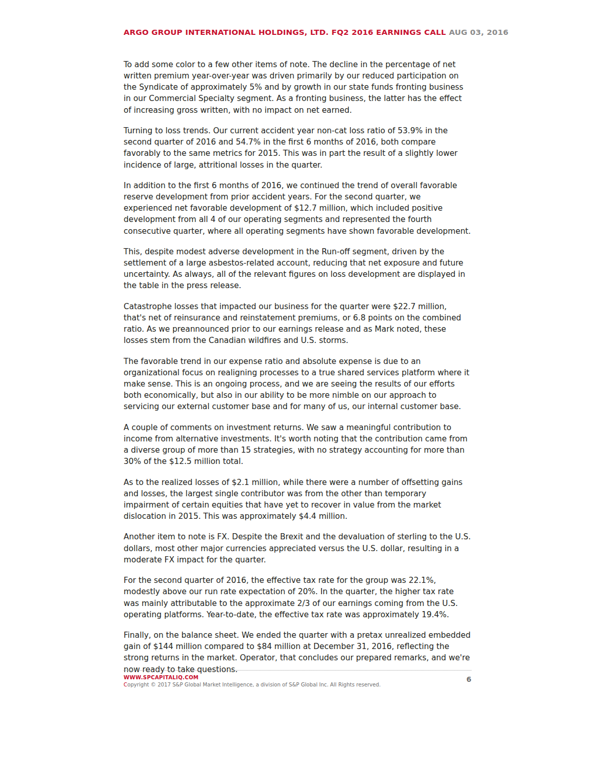ARGO GROUP INTERNATIONAL HOLDINGS, LTD. FQ2 2016 EARNINGS CALL AUG 03, 2016
To add some color to a few other items of note. The decline in the percentage of net written premium year-over-year was driven primarily by our reduced participation on the Syndicate of approximately 5% and by growth in our state funds fronting business in our Commercial Specialty segment. As a fronting business, the latter has the effect of increasing gross written, with no impact on net earned.
Turning to loss trends. Our current accident year non-cat loss ratio of 53.9% in the second quarter of 2016 and 54.7% in the first 6 months of 2016, both compare favorably to the same metrics for 2015. This was in part the result of a slightly lower incidence of large, attritional losses in the quarter.
In addition to the first 6 months of 2016, we continued the trend of overall favorable reserve development from prior accident years. For the second quarter, we experienced net favorable development of $12.7 million, which included positive development from all 4 of our operating segments and represented the fourth consecutive quarter, where all operating segments have shown favorable development.
This, despite modest adverse development in the Run-off segment, driven by the settlement of a large asbestos-related account, reducing that net exposure and future uncertainty. As always, all of the relevant figures on loss development are displayed in the table in the press release.
Catastrophe losses that impacted our business for the quarter were $22.7 million, that's net of reinsurance and reinstatement premiums, or 6.8 points on the combined ratio. As we preannounced prior to our earnings release and as Mark noted, these losses stem from the Canadian wildfires and U.S. storms.
The favorable trend in our expense ratio and absolute expense is due to an organizational focus on realigning processes to a true shared services platform where it make sense. This is an ongoing process, and we are seeing the results of our efforts both economically, but also in our ability to be more nimble on our approach to servicing our external customer base and for many of us, our internal customer base.
A couple of comments on investment returns. We saw a meaningful contribution to income from alternative investments. It's worth noting that the contribution came from a diverse group of more than 15 strategies, with no strategy accounting for more than 30% of the $12.5 million total.
As to the realized losses of $2.1 million, while there were a number of offsetting gains and losses, the largest single contributor was from the other than temporary impairment of certain equities that have yet to recover in value from the market dislocation in 2015. This was approximately $4.4 million.
Another item to note is FX. Despite the Brexit and the devaluation of sterling to the U.S. dollars, most other major currencies appreciated versus the U.S. dollar, resulting in a moderate FX impact for the quarter.
For the second quarter of 2016, the effective tax rate for the group was 22.1%, modestly above our run rate expectation of 20%. In the quarter, the higher tax rate was mainly attributable to the approximate 2/3 of our earnings coming from the U.S. operating platforms. Year-to-date, the effective tax rate was approximately 19.4%.
Finally, on the balance sheet. We ended the quarter with a pretax unrealized embedded gain of $144 million compared to $84 million at December 31, 2016, reflecting the strong returns in the market. Operator, that concludes our prepared remarks, and we're now ready to take questions.
WWW.SPCAPITALIQ.COM
Copyright © 2017 S&P Global Market Intelligence, a division of S&P Global Inc. All Rights reserved.
6